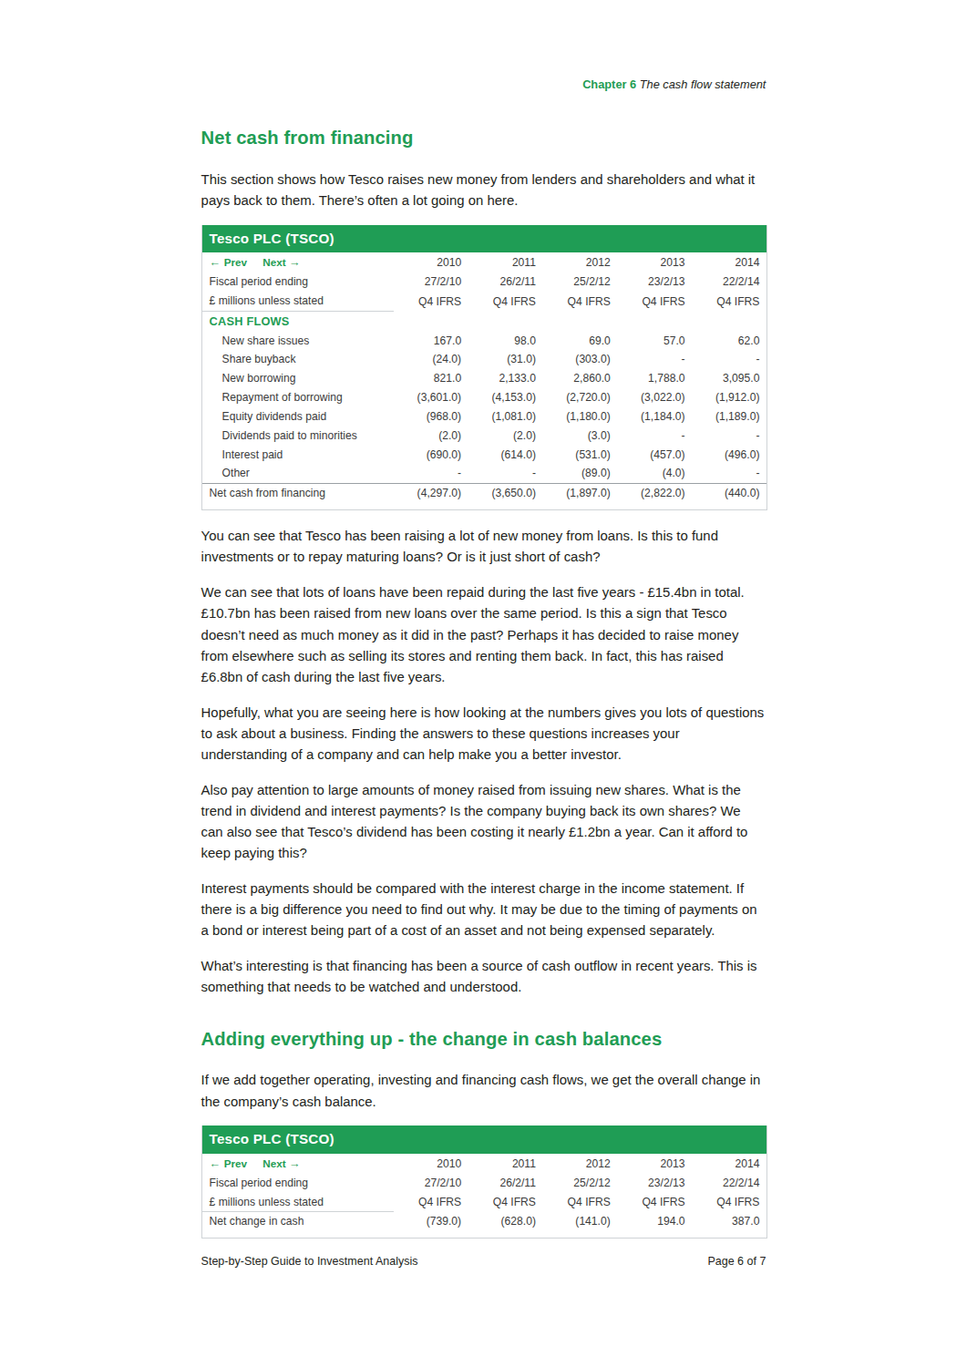Chapter 6 The cash flow statement
Net cash from financing
This section shows how Tesco raises new money from lenders and shareholders and what it pays back to them. There’s often a lot going on here.
Tesco PLC (TSCO)
| ← Prev Next → | 2010 | 2011 | 2012 | 2013 | 2014 |
| Fiscal period ending | 27/2/10 | 26/2/11 | 25/2/12 | 23/2/13 | 22/2/14 |
| £ millions unless stated | Q4 IFRS | Q4 IFRS | Q4 IFRS | Q4 IFRS | Q4 IFRS |
| CASH FLOWS |
| New share issues | 167.0 | 98.0 | 69.0 | 57.0 | 62.0 |
| Share buyback | (24.0) | (31.0) | (303.0) | - | - |
| New borrowing | 821.0 | 2,133.0 | 2,860.0 | 1,788.0 | 3,095.0 |
| Repayment of borrowing | (3,601.0) | (4,153.0) | (2,720.0) | (3,022.0) | (1,912.0) |
| Equity dividends paid | (968.0) | (1,081.0) | (1,180.0) | (1,184.0) | (1,189.0) |
| Dividends paid to minorities | (2.0) | (2.0) | (3.0) | - | - |
| Interest paid | (690.0) | (614.0) | (531.0) | (457.0) | (496.0) |
| Other | - | - | (89.0) | (4.0) | - |
| Net cash from financing | (4,297.0) | (3,650.0) | (1,897.0) | (2,822.0) | (440.0) |
You can see that Tesco has been raising a lot of new money from loans. Is this to fund investments or to repay maturing loans? Or is it just short of cash?
We can see that lots of loans have been repaid during the last five years - £15.4bn in total. £10.7bn has been raised from new loans over the same period. Is this a sign that Tesco doesn’t need as much money as it did in the past? Perhaps it has decided to raise money from elsewhere such as selling its stores and renting them back. In fact, this has raised £6.8bn of cash during the last five years.
Hopefully, what you are seeing here is how looking at the numbers gives you lots of questions to ask about a business. Finding the answers to these questions increases your understanding of a company and can help make you a better investor.
Also pay attention to large amounts of money raised from issuing new shares. What is the trend in dividend and interest payments? Is the company buying back its own shares? We can also see that Tesco’s dividend has been costing it nearly £1.2bn a year. Can it afford to keep paying this?
Interest payments should be compared with the interest charge in the income statement. If there is a big difference you need to find out why. It may be due to the timing of payments on a bond or interest being part of a cost of an asset and not being expensed separately.
What’s interesting is that financing has been a source of cash outflow in recent years. This is something that needs to be watched and understood.
Adding everything up - the change in cash balances
If we add together operating, investing and financing cash flows, we get the overall change in the company’s cash balance.
Tesco PLC (TSCO)
| ← Prev Next → | 2010 | 2011 | 2012 | 2013 | 2014 |
| Fiscal period ending | 27/2/10 | 26/2/11 | 25/2/12 | 23/2/13 | 22/2/14 |
| £ millions unless stated | Q4 IFRS | Q4 IFRS | Q4 IFRS | Q4 IFRS | Q4 IFRS |
| Net change in cash | (739.0) | (628.0) | (141.0) | 194.0 | 387.0 |
Step-by-Step Guide to Investment Analysis Page 6 of 7